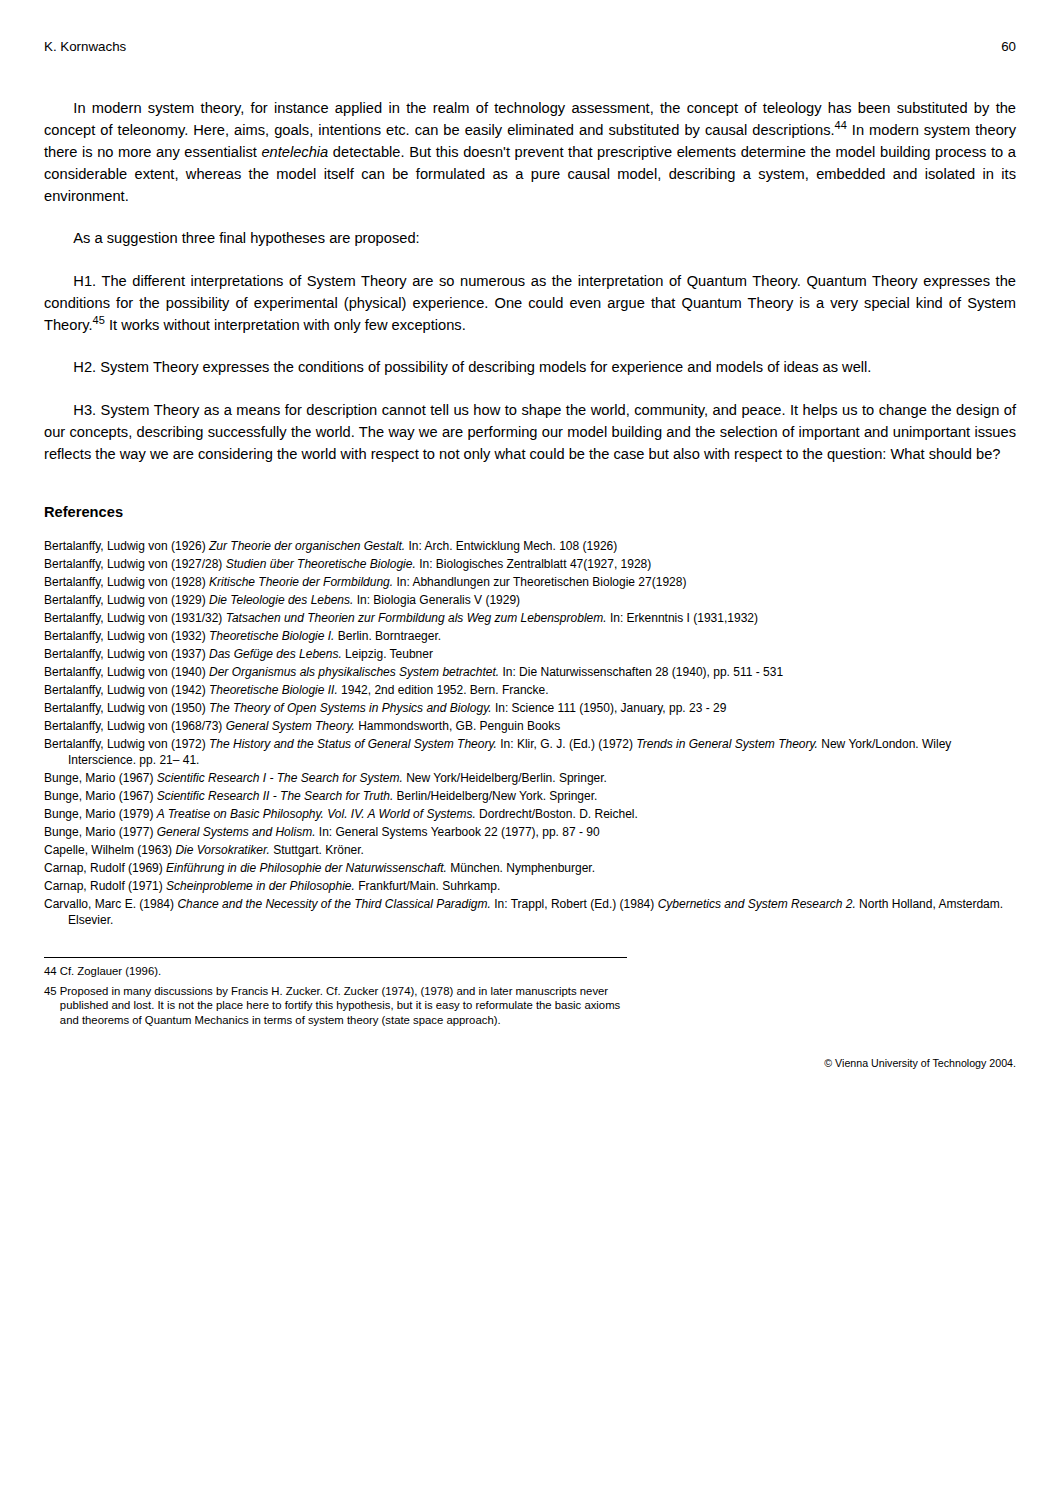K. Kornwachs 60
In modern system theory, for instance applied in the realm of technology assessment, the concept of teleology has been substituted by the concept of teleonomy. Here, aims, goals, intentions etc. can be easily eliminated and substituted by causal descriptions.44 In modern system theory there is no more any essentialist entelechia detectable. But this doesn't prevent that prescriptive elements determine the model building process to a considerable extent, whereas the model itself can be formulated as a pure causal model, describing a system, embedded and isolated in its environment.
As a suggestion three final hypotheses are proposed:
H1. The different interpretations of System Theory are so numerous as the interpretation of Quantum Theory. Quantum Theory expresses the conditions for the possibility of experimental (physical) experience. One could even argue that Quantum Theory is a very special kind of System Theory.45 It works without interpretation with only few exceptions.
H2. System Theory expresses the conditions of possibility of describing models for experience and models of ideas as well.
H3. System Theory as a means for description cannot tell us how to shape the world, community, and peace. It helps us to change the design of our concepts, describing successfully the world. The way we are performing our model building and the selection of important and unimportant issues reflects the way we are considering the world with respect to not only what could be the case but also with respect to the question: What should be?
References
Bertalanffy, Ludwig von (1926) Zur Theorie der organischen Gestalt. In: Arch. Entwicklung Mech. 108 (1926)
Bertalanffy, Ludwig von (1927/28) Studien über Theoretische Biologie. In: Biologisches Zentralblatt 47(1927, 1928)
Bertalanffy, Ludwig von (1928) Kritische Theorie der Formbildung. In: Abhandlungen zur Theoretischen Biologie 27(1928)
Bertalanffy, Ludwig von (1929) Die Teleologie des Lebens. In: Biologia Generalis V (1929)
Bertalanffy, Ludwig von (1931/32) Tatsachen und Theorien zur Formbildung als Weg zum Lebensproblem. In: Erkenntnis I (1931,1932)
Bertalanffy, Ludwig von (1932) Theoretische Biologie I. Berlin. Borntraeger.
Bertalanffy, Ludwig von (1937) Das Gefüge des Lebens. Leipzig. Teubner
Bertalanffy, Ludwig von (1940) Der Organismus als physikalisches System betrachtet. In: Die Naturwissenschaften 28 (1940), pp. 511 - 531
Bertalanffy, Ludwig von (1942) Theoretische Biologie II. 1942, 2nd edition 1952. Bern. Francke.
Bertalanffy, Ludwig von (1950) The Theory of Open Systems in Physics and Biology. In: Science 111 (1950), January, pp. 23 - 29
Bertalanffy, Ludwig von (1968/73) General System Theory. Hammondsworth, GB. Penguin Books
Bertalanffy, Ludwig von (1972) The History and the Status of General System Theory. In: Klir, G. J. (Ed.) (1972) Trends in General System Theory. New York/London. Wiley Interscience. pp. 21– 41.
Bunge, Mario (1967) Scientific Research I - The Search for System. New York/Heidelberg/Berlin. Springer.
Bunge, Mario (1967) Scientific Research II - The Search for Truth. Berlin/Heidelberg/New York. Springer.
Bunge, Mario (1979) A Treatise on Basic Philosophy. Vol. IV. A World of Systems. Dordrecht/Boston. D. Reichel.
Bunge, Mario (1977) General Systems and Holism. In: General Systems Yearbook 22 (1977), pp. 87 - 90
Capelle, Wilhelm (1963) Die Vorsokratiker. Stuttgart. Kröner.
Carnap, Rudolf (1969) Einführung in die Philosophie der Naturwissenschaft. München. Nymphenburger.
Carnap, Rudolf (1971) Scheinprobleme in der Philosophie. Frankfurt/Main. Suhrkamp.
Carvallo, Marc E. (1984) Chance and the Necessity of the Third Classical Paradigm. In: Trappl, Robert (Ed.) (1984) Cybernetics and System Research 2. North Holland, Amsterdam. Elsevier.
44 Cf. Zoglauer (1996).
45 Proposed in many discussions by Francis H. Zucker. Cf. Zucker (1974), (1978) and in later manuscripts never published and lost. It is not the place here to fortify this hypothesis, but it is easy to reformulate the basic axioms and theorems of Quantum Mechanics in terms of system theory (state space approach).
© Vienna University of Technology 2004.